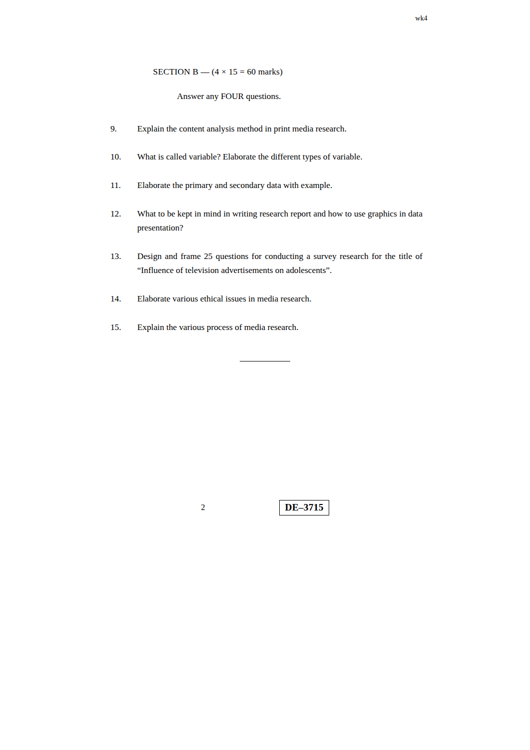wk4
SECTION B — (4 × 15 = 60 marks)
Answer any FOUR questions.
9. Explain the content analysis method in print media research.
10. What is called variable? Elaborate the different types of variable.
11. Elaborate the primary and secondary data with example.
12. What to be kept in mind in writing research report and how to use graphics in data presentation?
13. Design and frame 25 questions for conducting a survey research for the title of “Influence of television advertisements on adolescents”.
14. Elaborate various ethical issues in media research.
15. Explain the various process of media research.
2 DE–3715